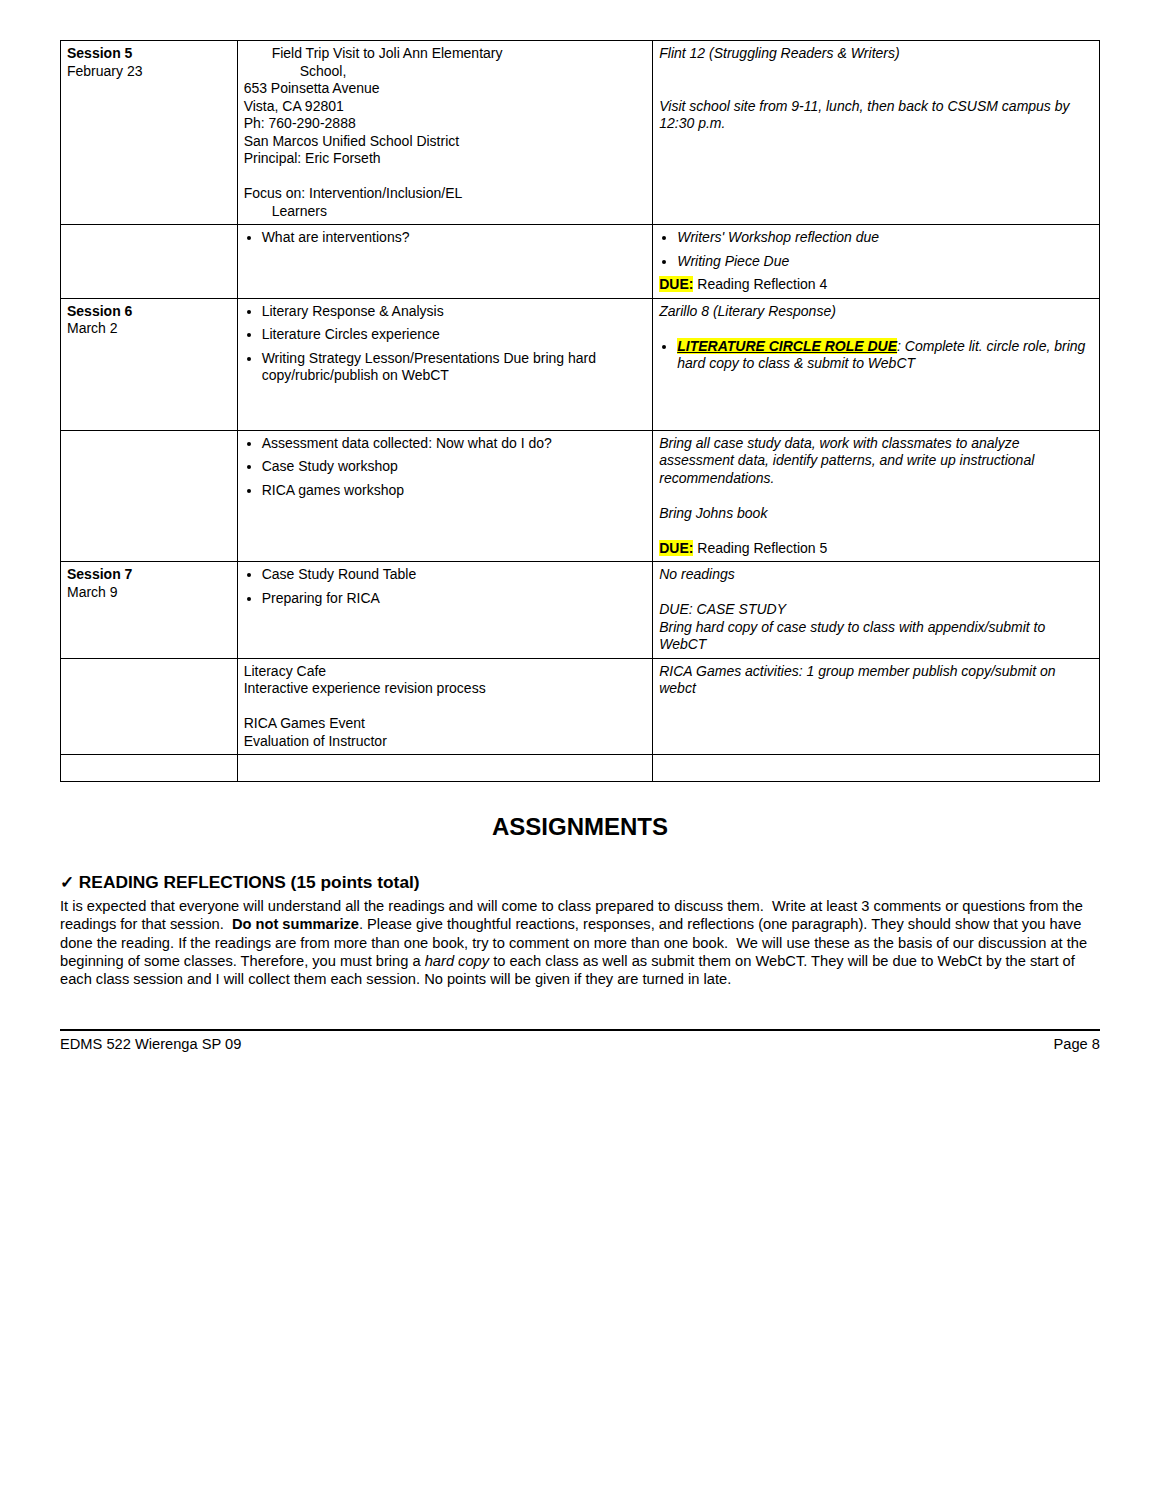| Session 5 February 23 | Field Trip Visit to Joli Ann Elementary School, 653 Poinsetta Avenue Vista, CA 92801 Ph: 760-290-2888 San Marcos Unified School District Principal: Eric Forseth Focus on: Intervention/Inclusion/EL Learners | Flint 12 (Struggling Readers & Writers) Visit school site from 9-11, lunch, then back to CSUSM campus by 12:30 p.m. |
| | What are interventions? | Writers' Workshop reflection due Writing Piece Due DUE: Reading Reflection 4 |
| Session 6 March 2 | Literary Response & Analysis Literature Circles experience Writing Strategy Lesson/Presentations Due bring hard copy/rubric/publish on WebCT | Zarillo 8 (Literary Response) LITERATURE CIRCLE ROLE DUE : Complete lit. circle role, bring hard copy to class & submit to WebCT |
| | Assessment data collected: Now what do I do? Case Study workshop RICA games workshop | Bring all case study data, work with classmates to analyze assessment data, identify patterns, and write up instructional recommendations. Bring Johns book DUE: Reading Reflection 5 |
| Session 7 March 9 | Case Study Round Table Preparing for RICA | No readings DUE: CASE STUDY Bring hard copy of case study to class with appendix/submit to WebCT |
| | Literacy Cafe Interactive experience revision process RICA Games Event Evaluation of Instructor | RICA Games activities: 1 group member publish copy/submit on webct |
ASSIGNMENTS
✓ READING REFLECTIONS (15 points total)
It is expected that everyone will understand all the readings and will come to class prepared to discuss them. Write at least 3 comments or questions from the readings for that session. Do not summarize. Please give thoughtful reactions, responses, and reflections (one paragraph). They should show that you have done the reading. If the readings are from more than one book, try to comment on more than one book. We will use these as the basis of our discussion at the beginning of some classes. Therefore, you must bring a hard copy to each class as well as submit them on WebCT. They will be due to WebCt by the start of each class session and I will collect them each session. No points will be given if they are turned in late.
EDMS 522 Wierenga SP 09 Page 8